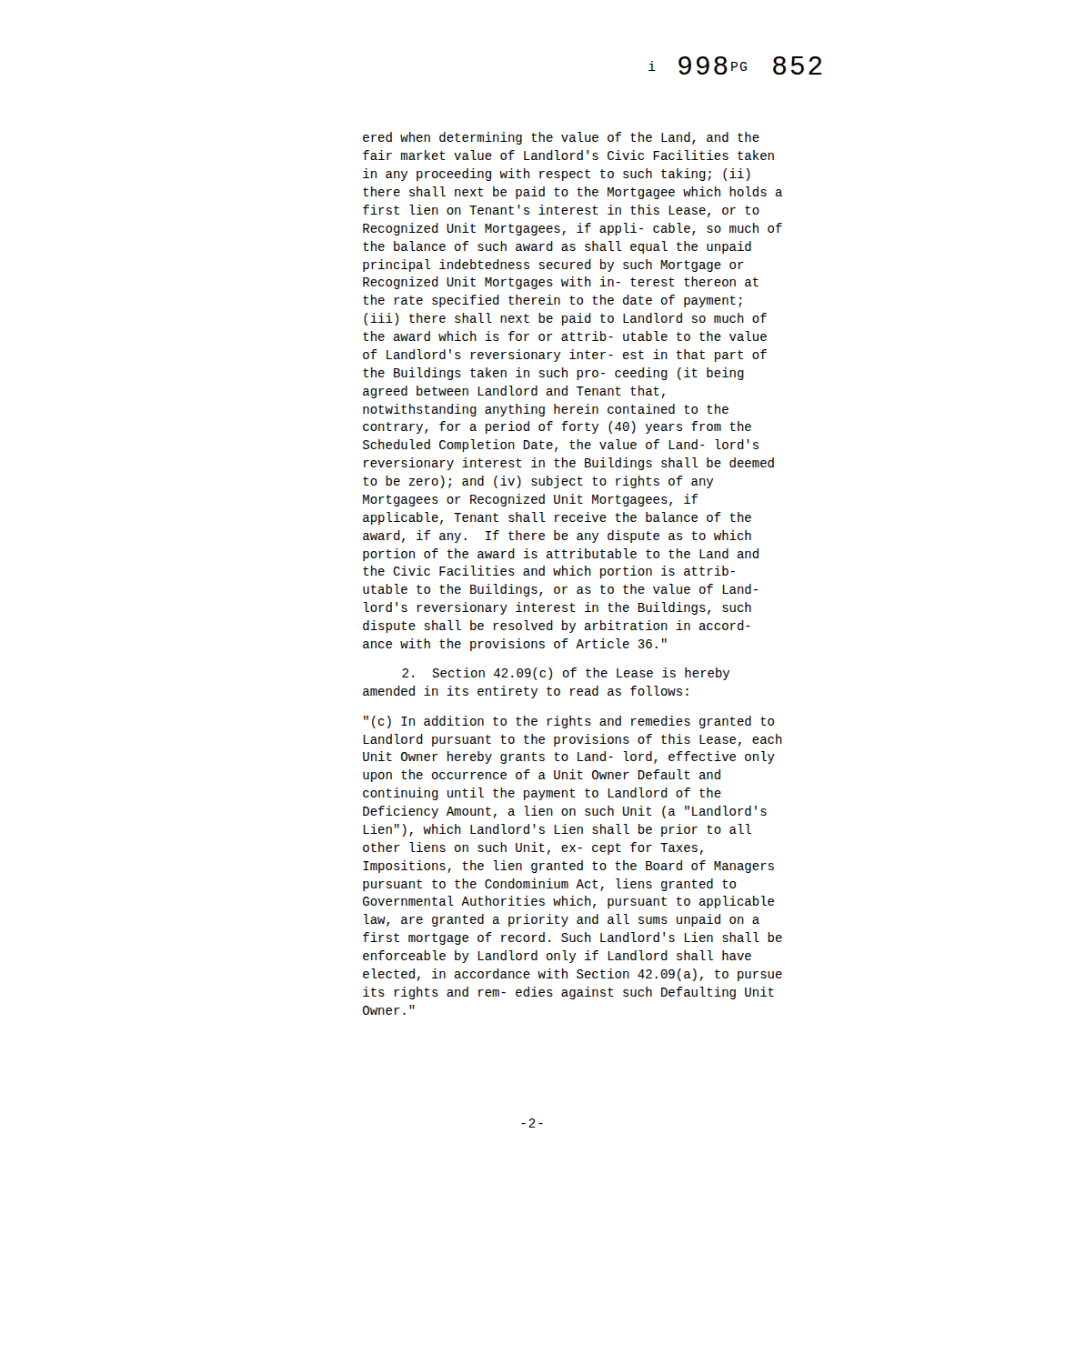i   998PG 852
ered when determining the value of the Land, and the fair market value of Landlord's Civic Facilities taken in any proceeding with respect to such taking; (ii) there shall next be paid to the Mortgagee which holds a first lien on Tenant's interest in this Lease, or to Recognized Unit Mortgagees, if appli- cable, so much of the balance of such award as shall equal the unpaid principal indebtedness secured by such Mortgage or Recognized Unit Mortgages with in- terest thereon at the rate specified therein to the date of payment; (iii) there shall next be paid to Landlord so much of the award which is for or attrib- utable to the value of Landlord's reversionary inter- est in that part of the Buildings taken in such pro- ceeding (it being agreed between Landlord and Tenant that, notwithstanding anything herein contained to the contrary, for a period of forty (40) years from the Scheduled Completion Date, the value of Land- lord's reversionary interest in the Buildings shall be deemed to be zero); and (iv) subject to rights of any Mortgagees or Recognized Unit Mortgagees, if applicable, Tenant shall receive the balance of the award, if any. If there be any dispute as to which portion of the award is attributable to the Land and the Civic Facilities and which portion is attrib- utable to the Buildings, or as to the value of Land- lord's reversionary interest in the Buildings, such dispute shall be resolved by arbitration in accord- ance with the provisions of Article 36."
2. Section 42.09(c) of the Lease is hereby amended in its entirety to read as follows:
"(c) In addition to the rights and remedies granted to Landlord pursuant to the provisions of this Lease, each Unit Owner hereby grants to Land- lord, effective only upon the occurrence of a Unit Owner Default and continuing until the payment to Landlord of the Deficiency Amount, a lien on such Unit (a "Landlord's Lien"), which Landlord's Lien shall be prior to all other liens on such Unit, ex- cept for Taxes, Impositions, the lien granted to the Board of Managers pursuant to the Condominium Act, liens granted to Governmental Authorities which, pursuant to applicable law, are granted a priority and all sums unpaid on a first mortgage of record. Such Landlord's Lien shall be enforceable by Landlord only if Landlord shall have elected, in accordance with Section 42.09(a), to pursue its rights and rem- edies against such Defaulting Unit Owner."
-2-